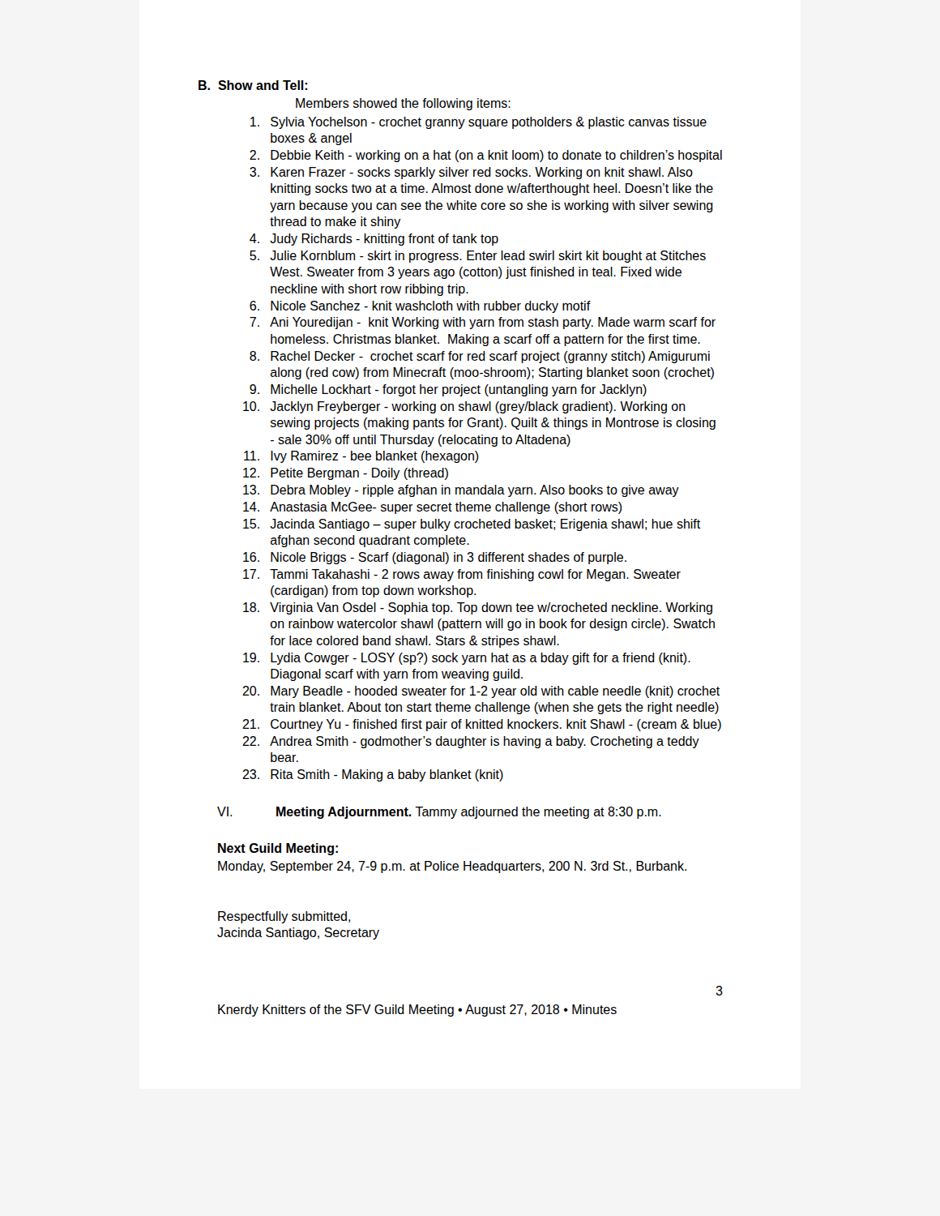B. Show and Tell:
Members showed the following items:
Sylvia Yochelson - crochet granny square potholders & plastic canvas tissue boxes & angel
Debbie Keith - working on a hat (on a knit loom) to donate to children’s hospital
Karen Frazer - socks sparkly silver red socks. Working on knit shawl. Also knitting socks two at a time. Almost done w/afterthought heel. Doesn’t like the yarn because you can see the white core so she is working with silver sewing thread to make it shiny
Judy Richards - knitting front of tank top
Julie Kornblum - skirt in progress. Enter lead swirl skirt kit bought at Stitches West. Sweater from 3 years ago (cotton) just finished in teal. Fixed wide neckline with short row ribbing trip.
Nicole Sanchez - knit washcloth with rubber ducky motif
Ani Youredijan - knit Working with yarn from stash party. Made warm scarf for homeless. Christmas blanket. Making a scarf off a pattern for the first time.
Rachel Decker - crochet scarf for red scarf project (granny stitch) Amigurumi along (red cow) from Minecraft (moo-shroom); Starting blanket soon (crochet)
Michelle Lockhart - forgot her project (untangling yarn for Jacklyn)
Jacklyn Freyberger - working on shawl (grey/black gradient). Working on sewing projects (making pants for Grant). Quilt & things in Montrose is closing - sale 30% off until Thursday (relocating to Altadena)
Ivy Ramirez - bee blanket (hexagon)
Petite Bergman - Doily (thread)
Debra Mobley - ripple afghan in mandala yarn. Also books to give away
Anastasia McGee- super secret theme challenge (short rows)
Jacinda Santiago – super bulky crocheted basket; Erigenia shawl; hue shift afghan second quadrant complete.
Nicole Briggs - Scarf (diagonal) in 3 different shades of purple.
Tammi Takahashi - 2 rows away from finishing cowl for Megan. Sweater (cardigan) from top down workshop.
Virginia Van Osdel - Sophia top. Top down tee w/crocheted neckline. Working on rainbow watercolor shawl (pattern will go in book for design circle). Swatch for lace colored band shawl. Stars & stripes shawl.
Lydia Cowger - LOSY (sp?) sock yarn hat as a bday gift for a friend (knit). Diagonal scarf with yarn from weaving guild.
Mary Beadle - hooded sweater for 1-2 year old with cable needle (knit) crochet train blanket. About ton start theme challenge (when she gets the right needle)
Courtney Yu - finished first pair of knitted knockers. knit Shawl - (cream & blue)
Andrea Smith - godmother’s daughter is having a baby. Crocheting a teddy bear.
Rita Smith - Making a baby blanket (knit)
VI.
Meeting Adjournment. Tammy adjourned the meeting at 8:30 p.m.
Next Guild Meeting:
Monday, September 24, 7-9 p.m. at Police Headquarters, 200 N. 3rd St., Burbank.
Respectfully submitted,
Jacinda Santiago, Secretary
3
Knerdy Knitters of the SFV Guild Meeting • August 27, 2018 • Minutes